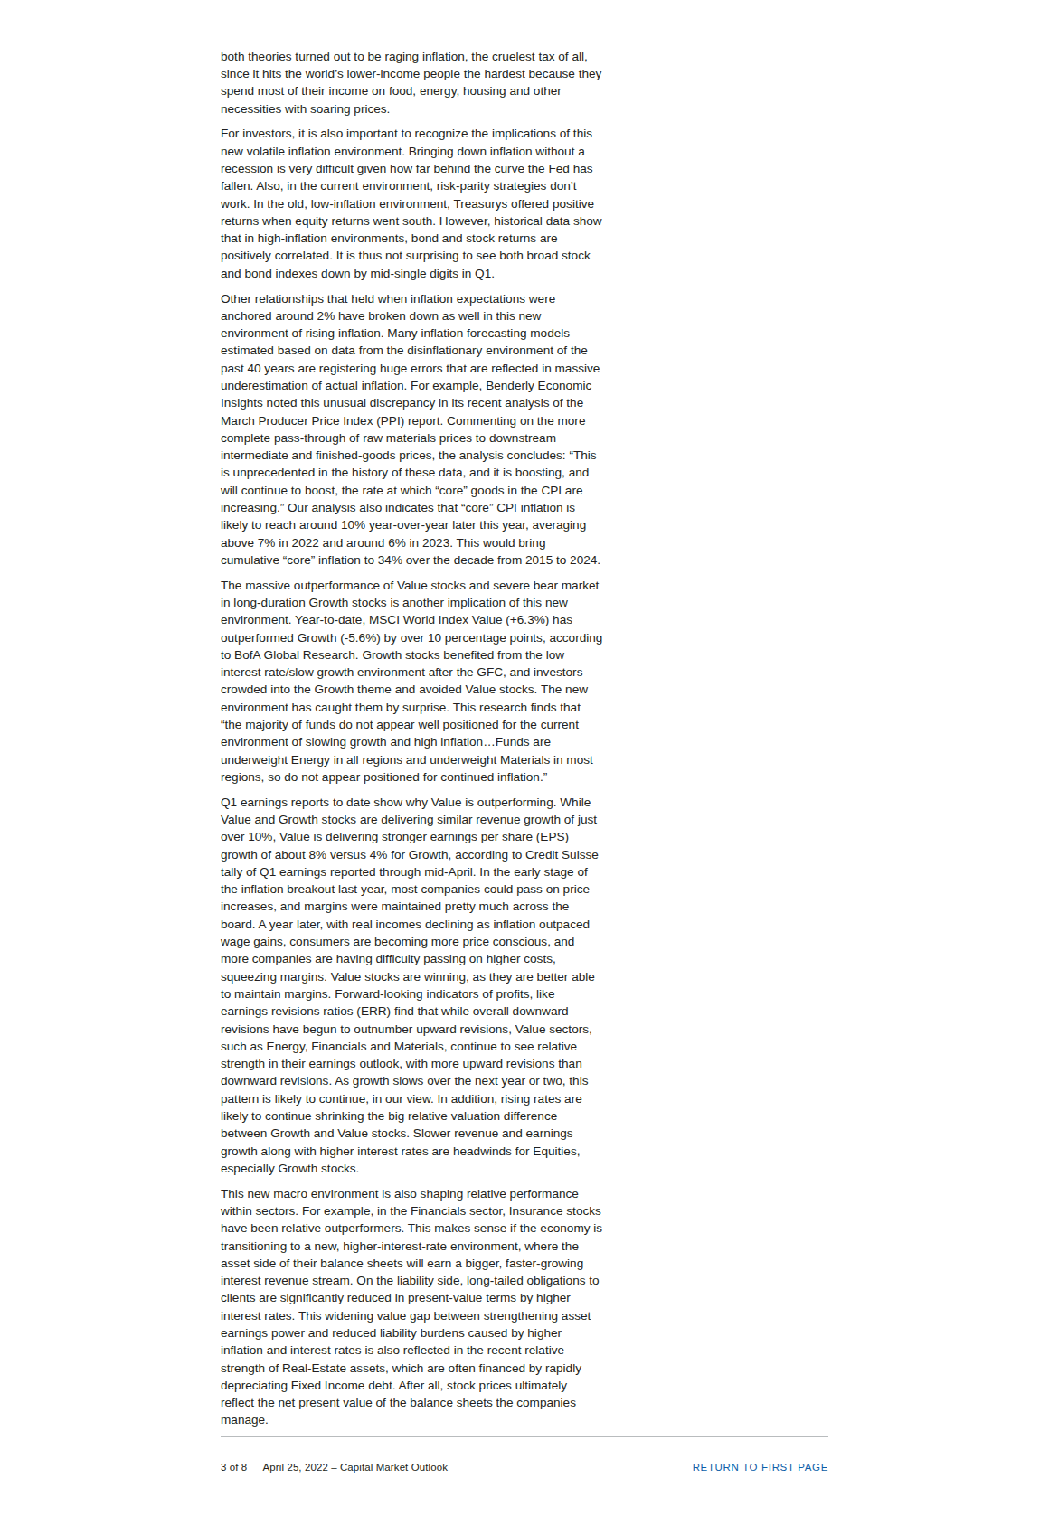both theories turned out to be raging inflation, the cruelest tax of all, since it hits the world’s lower-income people the hardest because they spend most of their income on food, energy, housing and other necessities with soaring prices.
For investors, it is also important to recognize the implications of this new volatile inflation environment. Bringing down inflation without a recession is very difficult given how far behind the curve the Fed has fallen. Also, in the current environment, risk-parity strategies don’t work. In the old, low-inflation environment, Treasurys offered positive returns when equity returns went south. However, historical data show that in high-inflation environments, bond and stock returns are positively correlated. It is thus not surprising to see both broad stock and bond indexes down by mid-single digits in Q1.
Other relationships that held when inflation expectations were anchored around 2% have broken down as well in this new environment of rising inflation. Many inflation forecasting models estimated based on data from the disinflationary environment of the past 40 years are registering huge errors that are reflected in massive underestimation of actual inflation. For example, Benderly Economic Insights noted this unusual discrepancy in its recent analysis of the March Producer Price Index (PPI) report. Commenting on the more complete pass-through of raw materials prices to downstream intermediate and finished-goods prices, the analysis concludes: “This is unprecedented in the history of these data, and it is boosting, and will continue to boost, the rate at which “core” goods in the CPI are increasing.” Our analysis also indicates that “core” CPI inflation is likely to reach around 10% year-over-year later this year, averaging above 7% in 2022 and around 6% in 2023. This would bring cumulative “core” inflation to 34% over the decade from 2015 to 2024.
The massive outperformance of Value stocks and severe bear market in long-duration Growth stocks is another implication of this new environment. Year-to-date, MSCI World Index Value (+6.3%) has outperformed Growth (-5.6%) by over 10 percentage points, according to BofA Global Research. Growth stocks benefited from the low interest rate/slow growth environment after the GFC, and investors crowded into the Growth theme and avoided Value stocks. The new environment has caught them by surprise. This research finds that “the majority of funds do not appear well positioned for the current environment of slowing growth and high inflation…Funds are underweight Energy in all regions and underweight Materials in most regions, so do not appear positioned for continued inflation.”
Q1 earnings reports to date show why Value is outperforming. While Value and Growth stocks are delivering similar revenue growth of just over 10%, Value is delivering stronger earnings per share (EPS) growth of about 8% versus 4% for Growth, according to Credit Suisse tally of Q1 earnings reported through mid-April. In the early stage of the inflation breakout last year, most companies could pass on price increases, and margins were maintained pretty much across the board. A year later, with real incomes declining as inflation outpaced wage gains, consumers are becoming more price conscious, and more companies are having difficulty passing on higher costs, squeezing margins. Value stocks are winning, as they are better able to maintain margins. Forward-looking indicators of profits, like earnings revisions ratios (ERR) find that while overall downward revisions have begun to outnumber upward revisions, Value sectors, such as Energy, Financials and Materials, continue to see relative strength in their earnings outlook, with more upward revisions than downward revisions. As growth slows over the next year or two, this pattern is likely to continue, in our view. In addition, rising rates are likely to continue shrinking the big relative valuation difference between Growth and Value stocks. Slower revenue and earnings growth along with higher interest rates are headwinds for Equities, especially Growth stocks.
This new macro environment is also shaping relative performance within sectors. For example, in the Financials sector, Insurance stocks have been relative outperformers. This makes sense if the economy is transitioning to a new, higher-interest-rate environment, where the asset side of their balance sheets will earn a bigger, faster-growing interest revenue stream. On the liability side, long-tailed obligations to clients are significantly reduced in present-value terms by higher interest rates. This widening value gap between strengthening asset earnings power and reduced liability burdens caused by higher inflation and interest rates is also reflected in the recent relative strength of Real-Estate assets, which are often financed by rapidly depreciating Fixed Income debt. After all, stock prices ultimately reflect the net present value of the balance sheets the companies manage.
3 of 8 April 25, 2022 – Capital Market Outlook
RETURN TO FIRST PAGE